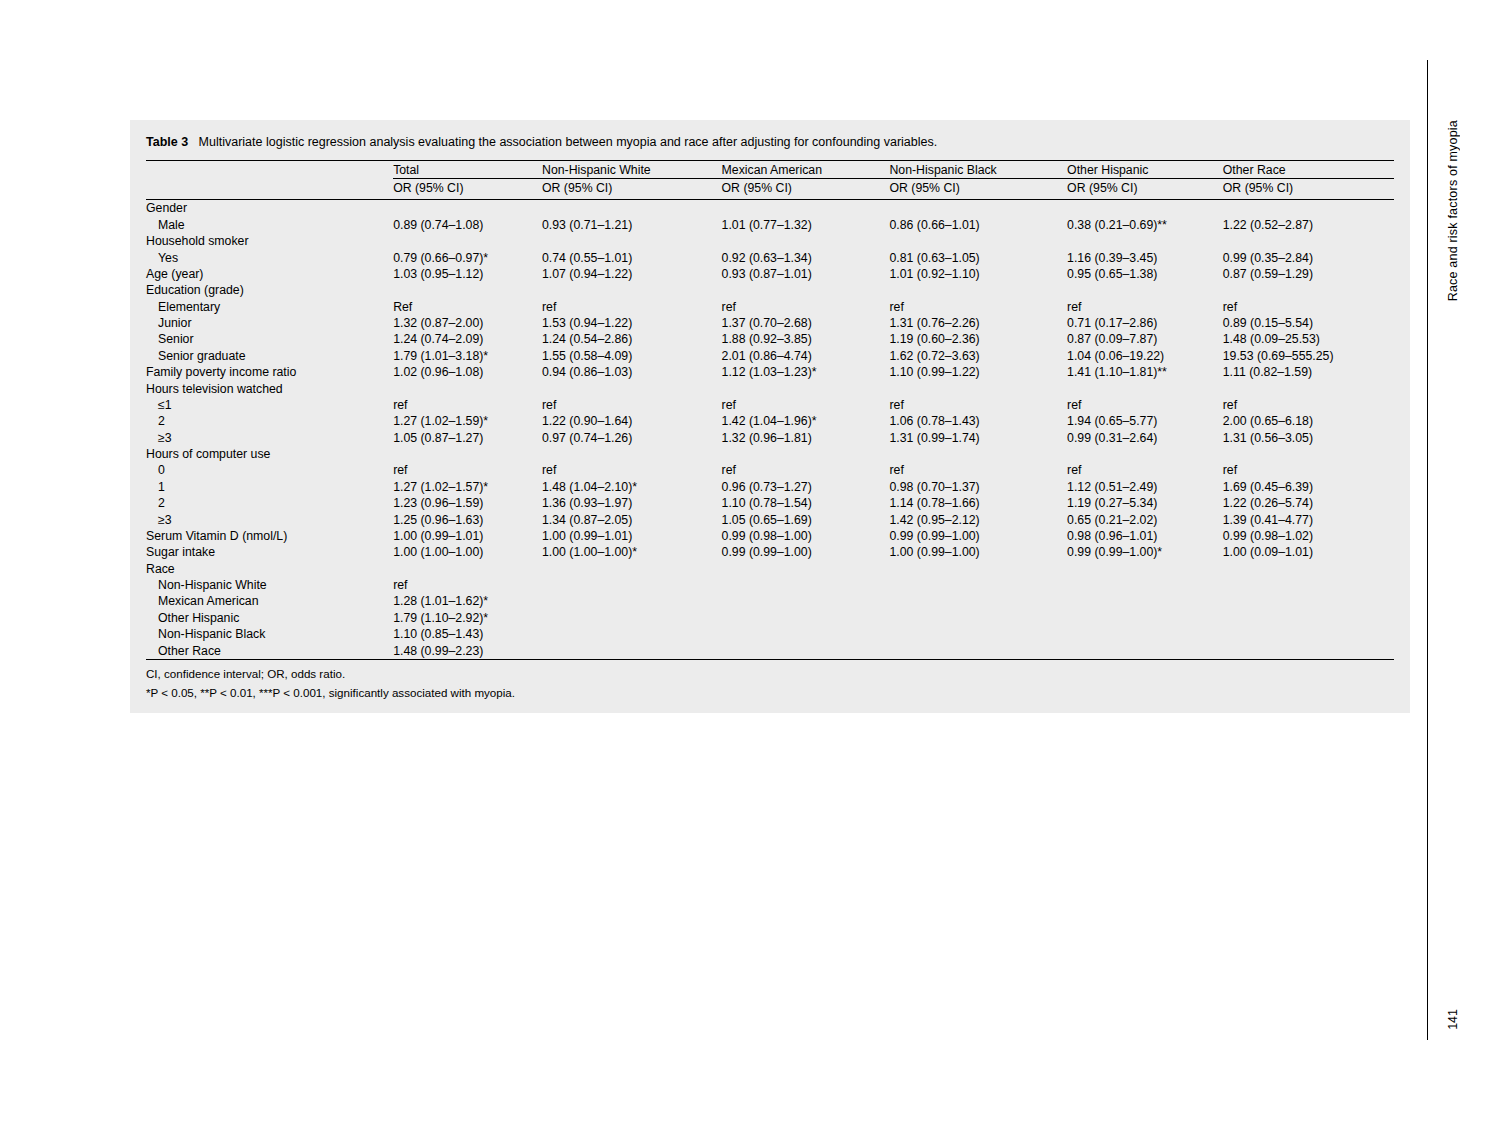Race and risk factors of myopia
141
Table 3 Multivariate logistic regression analysis evaluating the association between myopia and race after adjusting for confounding variables.
| | Total | Non-Hispanic White | Mexican American | Non-Hispanic Black | Other Hispanic | Other Race |
| --- | --- | --- | --- | --- | --- | --- |
| | OR (95% CI) | OR (95% CI) | OR (95% CI) | OR (95% CI) | OR (95% CI) | OR (95% CI) |
| Gender | | | | | | |
| Male | 0.89 (0.74–1.08) | 0.93 (0.71–1.21) | 1.01 (0.77–1.32) | 0.86 (0.66–1.01) | 0.38 (0.21–0.69)** | 1.22 (0.52–2.87) |
| Household smoker | | | | | | |
| Yes | 0.79 (0.66–0.97)* | 0.74 (0.55–1.01) | 0.92 (0.63–1.34) | 0.81 (0.63–1.05) | 1.16 (0.39–3.45) | 0.99 (0.35–2.84) |
| Age (year) | 1.03 (0.95–1.12) | 1.07 (0.94–1.22) | 0.93 (0.87–1.01) | 1.01 (0.92–1.10) | 0.95 (0.65–1.38) | 0.87 (0.59–1.29) |
| Education (grade) | | | | | | |
| Elementary | Ref | ref | ref | ref | ref | ref |
| Junior | 1.32 (0.87–2.00) | 1.53 (0.94–1.22) | 1.37 (0.70–2.68) | 1.31 (0.76–2.26) | 0.71 (0.17–2.86) | 0.89 (0.15–5.54) |
| Senior | 1.24 (0.74–2.09) | 1.24 (0.54–2.86) | 1.88 (0.92–3.85) | 1.19 (0.60–2.36) | 0.87 (0.09–7.87) | 1.48 (0.09–25.53) |
| Senior graduate | 1.79 (1.01–3.18)* | 1.55 (0.58–4.09) | 2.01 (0.86–4.74) | 1.62 (0.72–3.63) | 1.04 (0.06–19.22) | 19.53 (0.69–555.25) |
| Family poverty income ratio | 1.02 (0.96–1.08) | 0.94 (0.86–1.03) | 1.12 (1.03–1.23)* | 1.10 (0.99–1.22) | 1.41 (1.10–1.81)** | 1.11 (0.82–1.59) |
| Hours television watched | | | | | | |
| ≤1 | ref | ref | ref | ref | ref | ref |
| 2 | 1.27 (1.02–1.59)* | 1.22 (0.90–1.64) | 1.42 (1.04–1.96)* | 1.06 (0.78–1.43) | 1.94 (0.65–5.77) | 2.00 (0.65–6.18) |
| ≥3 | 1.05 (0.87–1.27) | 0.97 (0.74–1.26) | 1.32 (0.96–1.81) | 1.31 (0.99–1.74) | 0.99 (0.31–2.64) | 1.31 (0.56–3.05) |
| Hours of computer use | | | | | | |
| 0 | ref | ref | ref | ref | ref | ref |
| 1 | 1.27 (1.02–1.57)* | 1.48 (1.04–2.10)* | 0.96 (0.73–1.27) | 0.98 (0.70–1.37) | 1.12 (0.51–2.49) | 1.69 (0.45–6.39) |
| 2 | 1.23 (0.96–1.59) | 1.36 (0.93–1.97) | 1.10 (0.78–1.54) | 1.14 (0.78–1.66) | 1.19 (0.27–5.34) | 1.22 (0.26–5.74) |
| ≥3 | 1.25 (0.96–1.63) | 1.34 (0.87–2.05) | 1.05 (0.65–1.69) | 1.42 (0.95–2.12) | 0.65 (0.21–2.02) | 1.39 (0.41–4.77) |
| Serum Vitamin D (nmol/L) | 1.00 (0.99–1.01) | 1.00 (0.99–1.01) | 0.99 (0.98–1.00) | 0.99 (0.99–1.00) | 0.98 (0.96–1.01) | 0.99 (0.98–1.02) |
| Sugar intake | 1.00 (1.00–1.00) | 1.00 (1.00–1.00)* | 0.99 (0.99–1.00) | 1.00 (0.99–1.00) | 0.99 (0.99–1.00)* | 1.00 (0.09–1.01) |
| Race | | | | | | |
| Non-Hispanic White | ref | | | | | |
| Mexican American | 1.28 (1.01–1.62)* | | | | | |
| Other Hispanic | 1.79 (1.10–2.92)* | | | | | |
| Non-Hispanic Black | 1.10 (0.85–1.43) | | | | | |
| Other Race | 1.48 (0.99–2.23) | | | | | |
CI, confidence interval; OR, odds ratio.
*P < 0.05, **P < 0.01, ***P < 0.001, significantly associated with myopia.